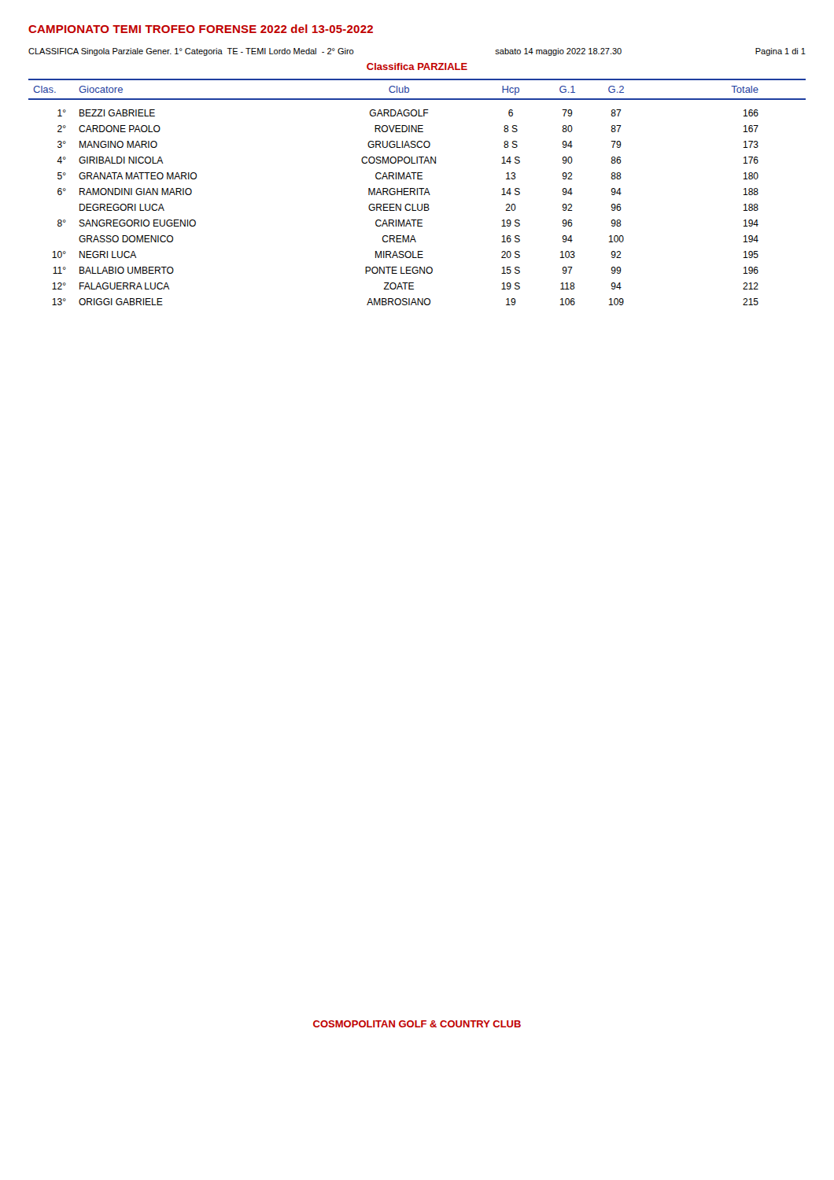CAMPIONATO TEMI TROFEO FORENSE 2022 del 13-05-2022
CLASSIFICA Singola Parziale Gener. 1° Categoria TE - TEMI Lordo Medal - 2° Giro
sabato 14 maggio 2022 18.27.30
Pagina 1 di 1
Classifica PARZIALE
| Clas. | Giocatore | Club | Hcp | G.1 | G.2 | Totale |
| --- | --- | --- | --- | --- | --- | --- |
| 1° | BEZZI GABRIELE | GARDAGOLF | 6 | 79 | 87 | 166 |
| 2° | CARDONE PAOLO | ROVEDINE | 8 S | 80 | 87 | 167 |
| 3° | MANGINO MARIO | GRUGLIASCO | 8 S | 94 | 79 | 173 |
| 4° | GIRIBALDI NICOLA | COSMOPOLITAN | 14 S | 90 | 86 | 176 |
| 5° | GRANATA MATTEO MARIO | CARIMATE | 13 | 92 | 88 | 180 |
| 6° | RAMONDINI GIAN MARIO | MARGHERITA | 14 S | 94 | 94 | 188 |
| | DEGREGORI LUCA | GREEN CLUB | 20 | 92 | 96 | 188 |
| 8° | SANGREGORIO EUGENIO | CARIMATE | 19 S | 96 | 98 | 194 |
| | GRASSO DOMENICO | CREMA | 16 S | 94 | 100 | 194 |
| 10° | NEGRI LUCA | MIRASOLE | 20 S | 103 | 92 | 195 |
| 11° | BALLABIO UMBERTO | PONTE LEGNO | 15 S | 97 | 99 | 196 |
| 12° | FALAGUERRA LUCA | ZOATE | 19 S | 118 | 94 | 212 |
| 13° | ORIGGI GABRIELE | AMBROSIANO | 19 | 106 | 109 | 215 |
COSMOPOLITAN GOLF & COUNTRY CLUB